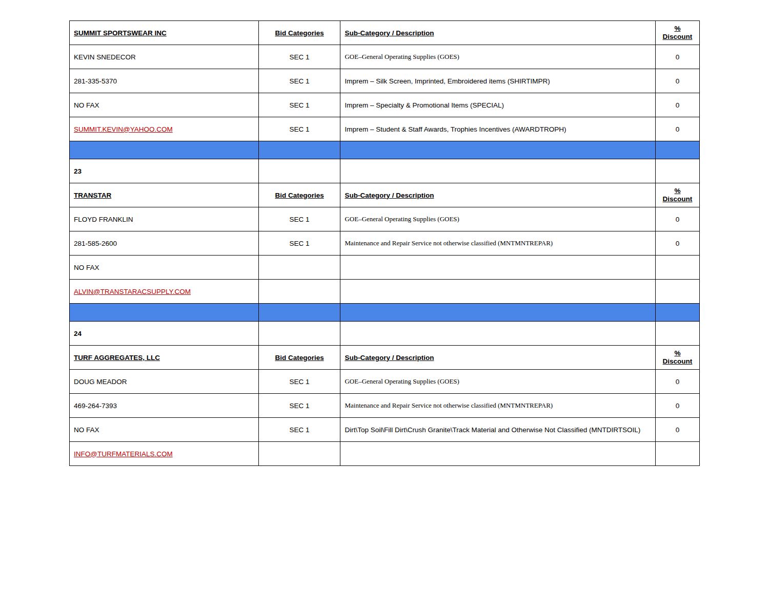| SUMMIT SPORTSWEAR INC | Bid Categories | Sub-Category / Description | % Discount |
| KEVIN SNEDECOR | SEC 1 | GOE–General Operating Supplies (GOES) | 0 |
| 281-335-5370 | SEC 1 | Imprem – Silk Screen, Imprinted, Embroidered items (SHIRTIMPR) | 0 |
| NO FAX | SEC 1 | Imprem – Specialty & Promotional Items (SPECIAL) | 0 |
| SUMMIT.KEVIN@YAHOO.COM | SEC 1 | Imprem – Student & Staff Awards, Trophies Incentives (AWARDTROPH) | 0 |
| 23 | | | |
| TRANSTAR | Bid Categories | Sub-Category / Description | % Discount |
| FLOYD FRANKLIN | SEC 1 | GOE–General Operating Supplies (GOES) | 0 |
| 281-585-2600 | SEC 1 | Maintenance and Repair Service not otherwise classified (MNTMNTREPAR) | 0 |
| NO FAX | | | |
| ALVIN@TRANSTARACSUPPLY.COM | | | |
| 24 | | | |
| TURF AGGREGATES, LLC | Bid Categories | Sub-Category / Description | % Discount |
| DOUG MEADOR | SEC 1 | GOE–General Operating Supplies (GOES) | 0 |
| 469-264-7393 | SEC 1 | Maintenance and Repair Service not otherwise classified (MNTMNTREPAR) | 0 |
| NO FAX | SEC 1 | Dirt\Top Soil\Fill Dirt\Crush Granite\Track Material and Otherwise Not Classified (MNTDIRTSOIL) | 0 |
| INFO@TURFMATERIALS.COM | | | |